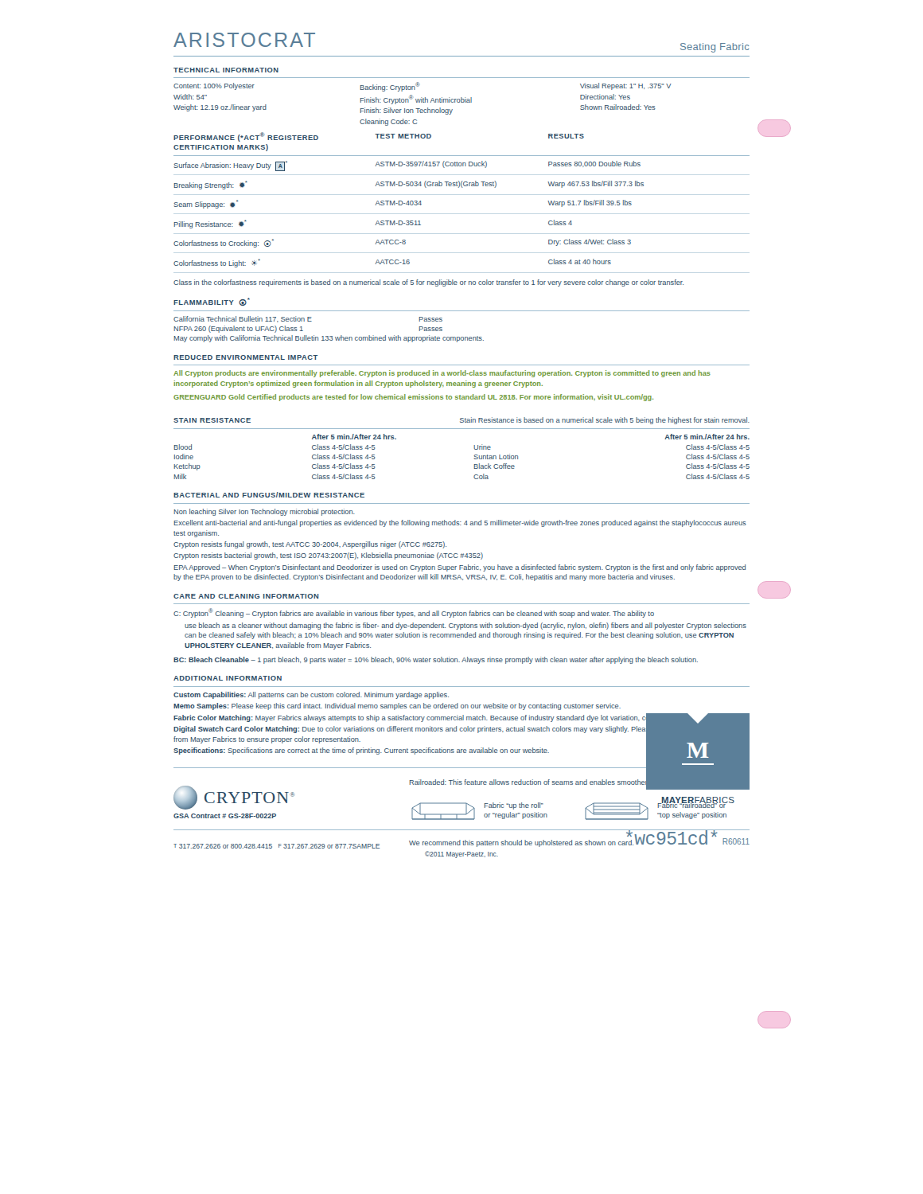Aristocrat
Seating Fabric
Technical Information
Content: 100% Polyester
Width: 54"
Weight: 12.19 oz./linear yard
Backing: Crypton®
Finish: Crypton® with Antimicrobial
Finish: Silver Ion Technology
Cleaning Code: C
Visual Repeat: 1" H, .375" V
Directional: Yes
Shown Railroaded: Yes
| Performance (*ACT ® Registered Certification Marks) | Test Method | Results |
| --- | --- | --- |
| Surface Abrasion: Heavy Duty A * | ASTM-D-3597/4157 (Cotton Duck) | Passes 80,000 Double Rubs |
| Breaking Strength: ✹ * | ASTM-D-5034 (Grab Test)(Grab Test) | Warp 467.53 lbs/Fill 377.3 lbs |
| Seam Slippage: ✹ * | ASTM-D-4034 | Warp 51.7 lbs/Fill 39.5 lbs |
| Pilling Resistance: ✹ * | ASTM-D-3511 | Class 4 |
| Colorfastness to Crocking: ⦿ * | AATCC-8 | Dry: Class 4/Wet: Class 3 |
| Colorfastness to Light: ☀ * | AATCC-16 | Class 4 at 40 hours |
Class in the colorfastness requirements is based on a numerical scale of 5 for negligible or no color transfer to 1 for very severe color change or color transfer.
Flammability ⦿*
California Technical Bulletin 117, Section E
NFPA 260 (Equivalent to UFAC) Class 1
Passes
Passes
May comply with California Technical Bulletin 133 when combined with appropriate components.
Reduced Environmental Impact
All Crypton products are environmentally preferable. Crypton is produced in a world-class maufacturing operation. Crypton is committed to green and has incorporated Crypton’s optimized green formulation in all Crypton upholstery, meaning a greener Crypton.
GREENGUARD Gold Certified products are tested for low chemical emissions to standard UL 2818. For more information, visit UL.com/gg.
Stain Resistance
Stain Resistance is based on a numerical scale with 5 being the highest for stain removal.
After 5 min./After 24 hrs.
Blood Class 4-5/Class 4-5 Iodine Class 4-5/Class 4-5 Ketchup Class 4-5/Class 4-5 Milk Class 4-5/Class 4-5
After 5 min./After 24 hrs.
Urine Class 4-5/Class 4-5 Suntan Lotion Class 4-5/Class 4-5 Black Coffee Class 4-5/Class 4-5 Cola Class 4-5/Class 4-5
Bacterial and Fungus/Mildew Resistance
Non leaching Silver Ion Technology microbial protection.
Excellent anti-bacterial and anti-fungal properties as evidenced by the following methods: 4 and 5 millimeter-wide growth-free zones produced against the staphylococcus aureus test organism.
Crypton resists fungal growth, test AATCC 30-2004, Aspergillus niger (ATCC #6275).
Crypton resists bacterial growth, test ISO 20743:2007(E), Klebsiella pneumoniae (ATCC #4352)
EPA Approved – When Crypton’s Disinfectant and Deodorizer is used on Crypton Super Fabric, you have a disinfected fabric system. Crypton is the first and only fabric approved by the EPA proven to be disinfected. Crypton’s Disinfectant and Deodorizer will kill MRSA, VRSA, IV, E. Coli, hepatitis and many more bacteria and viruses.
Care and Cleaning Information
C: Crypton® Cleaning – Crypton fabrics are available in various fiber types, and all Crypton fabrics can be cleaned with soap and water. The ability to
use bleach as a cleaner without damaging the fabric is fiber- and dye-dependent. Cryptons with solution-dyed (acrylic, nylon, olefin) fibers and all polyester Crypton selections can be cleaned safely with bleach; a 10% bleach and 90% water solution is recommended and thorough rinsing is required. For the best cleaning solution, use CRYPTON UPHOLSTERY CLEANER, available from Mayer Fabrics.
BC: Bleach Cleanable – 1 part bleach, 9 parts water = 10% bleach, 90% water solution. Always rinse promptly with clean water after applying the bleach solution.
Additional Information
Custom Capabilities: All patterns can be custom colored. Minimum yardage applies.
Memo Samples: Please keep this card intact. Individual memo samples can be ordered on our website or by contacting customer service.
Fabric Color Matching: Mayer Fabrics always attempts to ship a satisfactory commercial match. Because of industry standard dye lot variation, colors may not match exactly.
Digital Swatch Card Color Matching: Due to color variations on different monitors and color printers, actual swatch colors may vary slightly. Please request a memo sample from Mayer Fabrics to ensure proper color representation.
Specifications: Specifications are correct at the time of printing. Current specifications are available on our website.
CRYPTON®
Railroaded: This feature allows reduction of seams and enables smoother furniture tailoring.
Fabric “up the roll”
or “regular” position
Fabric “railroaded” or
“top selvage” position
We recommend this pattern should be upholstered as shown on card.
M
MAYER FABRICS
GSA Contract # GS-28F-0022P
T 317.267.2626 or 800.428.4415 F 317.267.2629 or 877.7SAMPLE
©2011 Mayer-Paetz, Inc.
*wc951cd*R60611